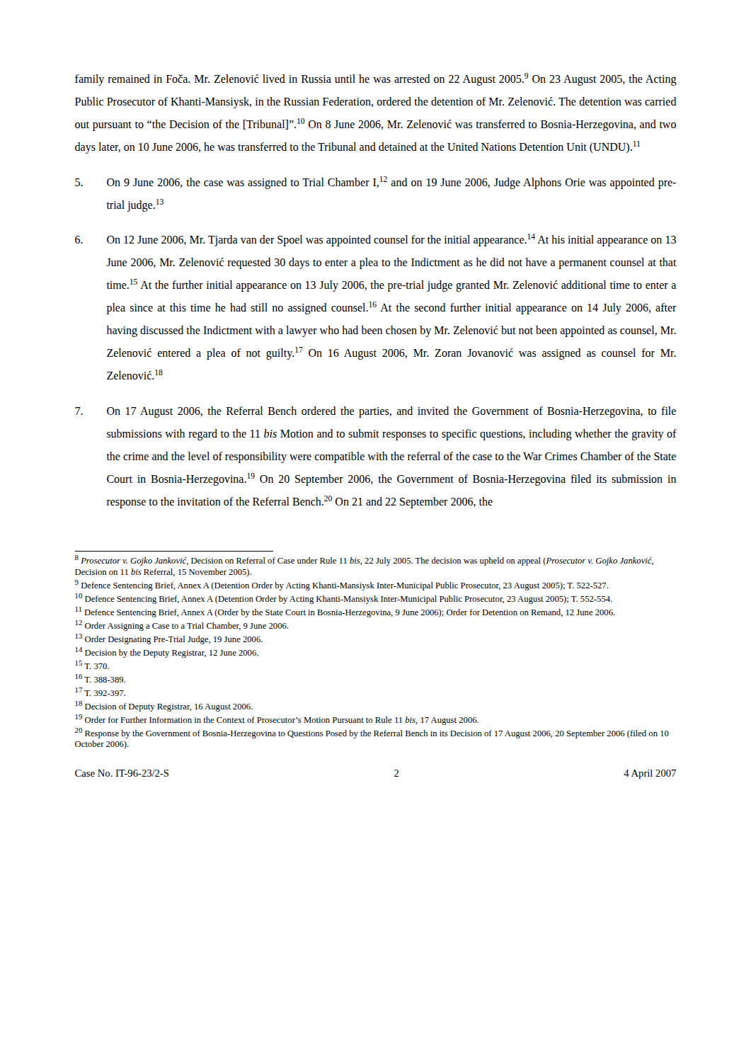family remained in Foča. Mr. Zelenović lived in Russia until he was arrested on 22 August 2005.9 On 23 August 2005, the Acting Public Prosecutor of Khanti-Mansiysk, in the Russian Federation, ordered the detention of Mr. Zelenović. The detention was carried out pursuant to “the Decision of the [Tribunal]”.10 On 8 June 2006, Mr. Zelenović was transferred to Bosnia-Herzegovina, and two days later, on 10 June 2006, he was transferred to the Tribunal and detained at the United Nations Detention Unit (UNDU).11
5.
On 9 June 2006, the case was assigned to Trial Chamber I,12 and on 19 June 2006, Judge Alphons Orie was appointed pre-trial judge.13
6.
On 12 June 2006, Mr. Tjarda van der Spoel was appointed counsel for the initial appearance.14 At his initial appearance on 13 June 2006, Mr. Zelenović requested 30 days to enter a plea to the Indictment as he did not have a permanent counsel at that time.15 At the further initial appearance on 13 July 2006, the pre-trial judge granted Mr. Zelenović additional time to enter a plea since at this time he had still no assigned counsel.16 At the second further initial appearance on 14 July 2006, after having discussed the Indictment with a lawyer who had been chosen by Mr. Zelenović but not been appointed as counsel, Mr. Zelenović entered a plea of not guilty.17 On 16 August 2006, Mr. Zoran Jovanović was assigned as counsel for Mr. Zelenović.18
7.
On 17 August 2006, the Referral Bench ordered the parties, and invited the Government of Bosnia-Herzegovina, to file submissions with regard to the 11 bis Motion and to submit responses to specific questions, including whether the gravity of the crime and the level of responsibility were compatible with the referral of the case to the War Crimes Chamber of the State Court in Bosnia-Herzegovina.19 On 20 September 2006, the Government of Bosnia-Herzegovina filed its submission in response to the invitation of the Referral Bench.20 On 21 and 22 September 2006, the
8 Prosecutor v. Gojko Janković, Decision on Referral of Case under Rule 11 bis, 22 July 2005. The decision was upheld on appeal (Prosecutor v. Gojko Janković, Decision on 11 bis Referral, 15 November 2005).
9 Defence Sentencing Brief, Annex A (Detention Order by Acting Khanti-Mansiysk Inter-Municipal Public Prosecutor, 23 August 2005); T. 522-527.
10 Defence Sentencing Brief, Annex A (Detention Order by Acting Khanti-Mansiysk Inter-Municipal Public Prosecutor, 23 August 2005); T. 552-554.
11 Defence Sentencing Brief, Annex A (Order by the State Court in Bosnia-Herzegovina, 9 June 2006); Order for Detention on Remand, 12 June 2006.
12 Order Assigning a Case to a Trial Chamber, 9 June 2006.
13 Order Designating Pre-Trial Judge, 19 June 2006.
14 Decision by the Deputy Registrar, 12 June 2006.
15 T. 370.
16 T. 388-389.
17 T. 392-397.
18 Decision of Deputy Registrar, 16 August 2006.
19 Order for Further Information in the Context of Prosecutor’s Motion Pursuant to Rule 11 bis, 17 August 2006.
20 Response by the Government of Bosnia-Herzegovina to Questions Posed by the Referral Bench in its Decision of 17 August 2006, 20 September 2006 (filed on 10 October 2006).
Case No. IT-96-23/2-S
2
4 April 2007